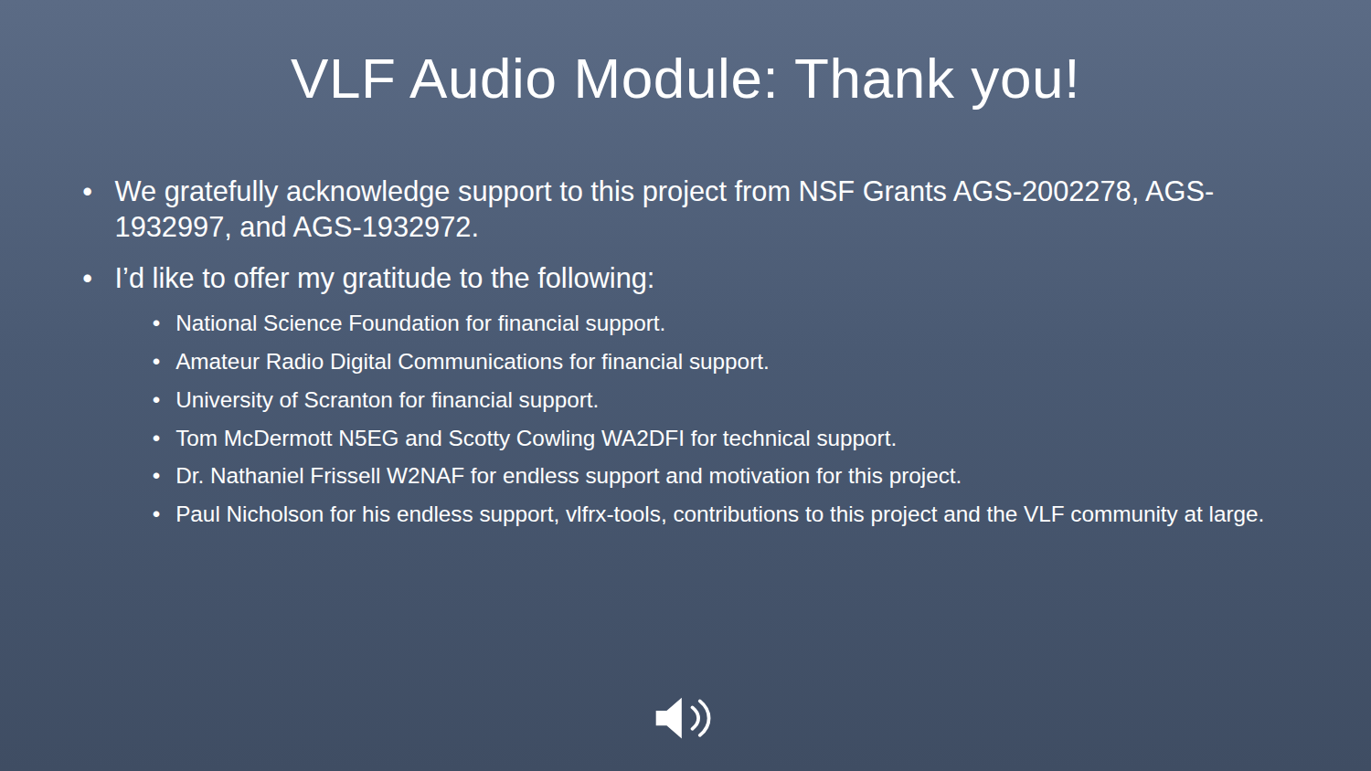VLF Audio Module: Thank you!
We gratefully acknowledge support to this project from NSF Grants AGS-2002278, AGS-1932997, and AGS-1932972.
I’d like to offer my gratitude to the following:
National Science Foundation for financial support.
Amateur Radio Digital Communications for financial support.
University of Scranton for financial support.
Tom McDermott N5EG and Scotty Cowling WA2DFI for technical support.
Dr. Nathaniel Frissell W2NAF for endless support and motivation for this project.
Paul Nicholson for his endless support, vlfrx-tools, contributions to this project and the VLF community at large.